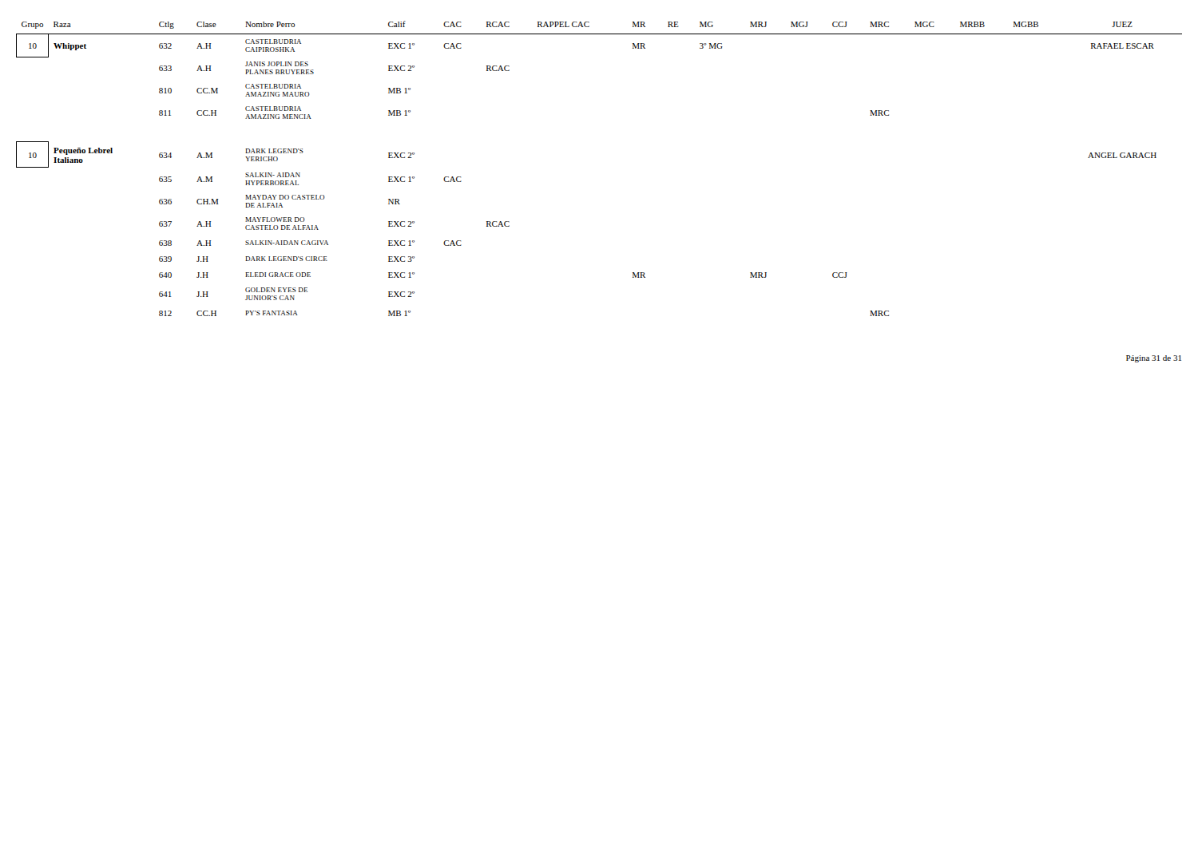| Grupo | Raza | Ctlg | Clase | Nombre Perro | Calif | CAC | RCAC | RAPPEL CAC | MR | RE | MG | MRJ | MGJ | CCJ | MRC | MGC | MRBB | MGBB | JUEZ |
| --- | --- | --- | --- | --- | --- | --- | --- | --- | --- | --- | --- | --- | --- | --- | --- | --- | --- | --- | --- |
| 10 | Whippet | 632 | A.H | CASTELBUDRIA CAIPIROSHKA | EXC 1º | CAC | | | MR | | 3º MG | | | | | | | | RAFAEL ESCAR |
| | | 633 | A.H | JANIS JOPLIN DES PLANES BRUYERES | EXC 2º | | RCAC | | | | | | | | | | | | |
| | | 810 | CC.M | CASTELBUDRIA AMAZING MAURO | MB 1º | | | | | | | | | | | | | | |
| | | 811 | CC.H | CASTELBUDRIA AMAZING MENCIA | MB 1º | | | | | | | | | | MRC | | | | |
| 10 | Pequeño Lebrel Italiano | 634 | A.M | DARK LEGEND'S YERICHO | EXC 2º | | | | | | | | | | | | | | ANGEL GARACH |
| | | 635 | A.M | SALKIN- AIDAN HYPERBOREAL | EXC 1º | CAC | | | | | | | | | | | | | |
| | | 636 | CH.M | MAYDAY DO CASTELO DE ALFAIA | NR | | | | | | | | | | | | | | |
| | | 637 | A.H | MAYFLOWER DO CASTELO DE ALFAIA | EXC 2º | | RCAC | | | | | | | | | | | | |
| | | 638 | A.H | SALKIN-AIDAN CAGIVA | EXC 1º | CAC | | | | | | | | | | | | | |
| | | 639 | J.H | DARK LEGEND'S CIRCE | EXC 3º | | | | | | | | | | | | | | |
| | | 640 | J.H | ELEDI GRACE ODE | EXC 1º | | | | MR | | | MRJ | | CCJ | | | | | |
| | | 641 | J.H | GOLDEN EYES DE JUNIOR'S CAN | EXC 2º | | | | | | | | | | | | | | |
| | | 812 | CC.H | PY'S FANTASIA | MB 1º | | | | | | | | | | MRC | | | | |
Página 31 de 31